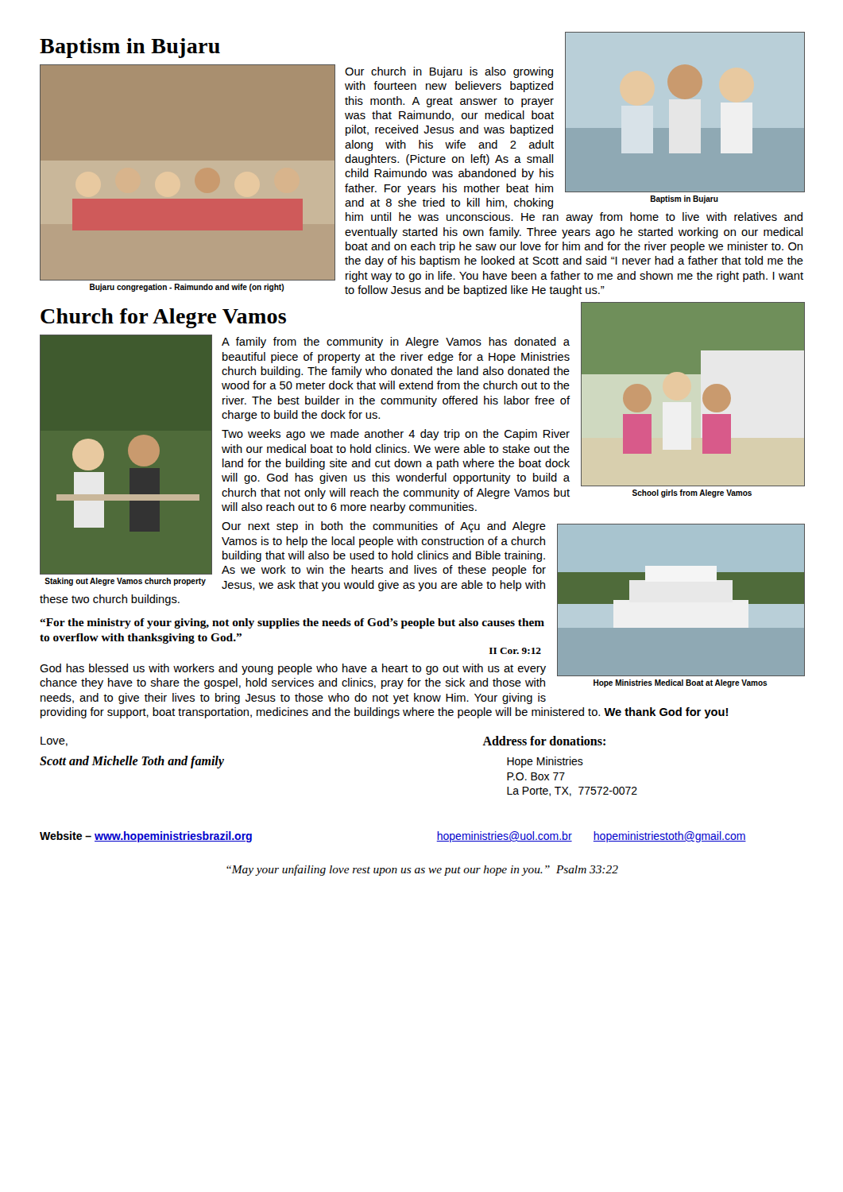Baptism in Bujaru
Baptism in Bujaru
Bujaru congregation - Raimundo and wife (on right)
Our church in Bujaru is also growing with fourteen new believers baptized this month. A great answer to prayer was that Raimundo, our medical boat pilot, received Jesus and was baptized along with his wife and 2 adult daughters. (Picture on left) As a small child Raimundo was abandoned by his father. For years his mother beat him and at 8 she tried to kill him, choking him until he was unconscious. He ran away from home to live with relatives and eventually started his own family. Three years ago he started working on our medical boat and on each trip he saw our love for him and for the river people we minister to. On the day of his baptism he looked at Scott and said “I never had a father that told me the right way to go in life. You have been a father to me and shown me the right path. I want to follow Jesus and be baptized like He taught us.”
School girls from Alegre Vamos
Church for Alegre Vamos
Staking out Alegre Vamos church property
A family from the community in Alegre Vamos has donated a beautiful piece of property at the river edge for a Hope Ministries church building. The family who donated the land also donated the wood for a 50 meter dock that will extend from the church out to the river. The best builder in the community offered his labor free of charge to build the dock for us.
Two weeks ago we made another 4 day trip on the Capim River with our medical boat to hold clinics. We were able to stake out the land for the building site and cut down a path where the boat dock will go. God has given us this wonderful opportunity to build a church that not only will reach the community of Alegre Vamos but will also reach out to 6 more nearby communities.
Hope Ministries Medical Boat at Alegre Vamos
Our next step in both the communities of Açu and Alegre Vamos is to help the local people with construction of a church building that will also be used to hold clinics and Bible training. As we work to win the hearts and lives of these people for Jesus, we ask that you would give as you are able to help with these two church buildings.
“For the ministry of your giving, not only supplies the needs of God’s people but also causes them to overflow with thanksgiving to God.”
II Cor. 9:12
God has blessed us with workers and young people who have a heart to go out with us at every chance they have to share the gospel, hold services and clinics, pray for the sick and those with needs, and to give their lives to bring Jesus to those who do not yet know Him. Your giving is providing for support, boat transportation, medicines and the buildings where the people will be ministered to. We thank God for you!
Love,
Scott and Michelle Toth and family
Address for donations:
Hope Ministries
P.O. Box 77
La Porte, TX, 77572-0072
Website – www.hopeministriesbrazil.org
hopeministries@uol.com.br hopeministriestoth@gmail.com
“May your unfailing love rest upon us as we put our hope in you.” Psalm 33:22